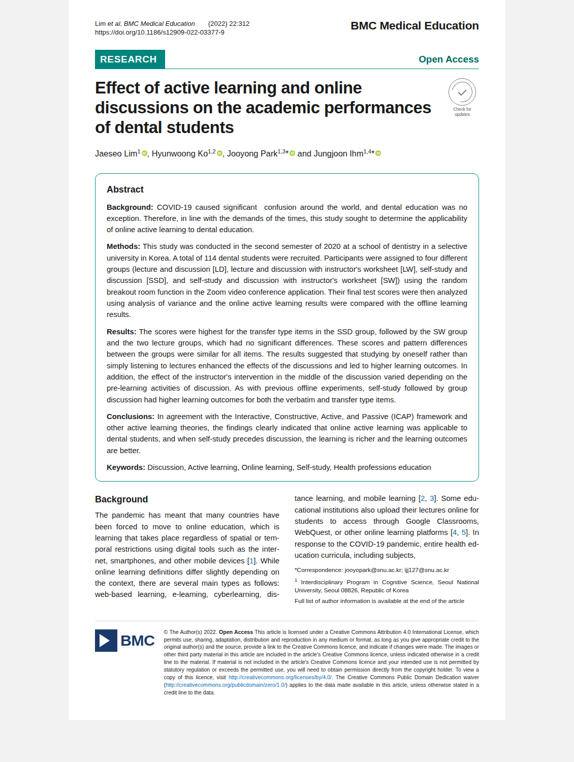Lim et al. BMC Medical Education(2022) 22:312 https://doi.org/10.1186/s12909-022-03377-9
BMC Medical Education
Research
Open Access
Check for
updates
Effect of active learning and online discussions on the academic performances of dental students
Jaeseo Lim1 , Hyunwoong Ko1,2 , Jooyong Park1,3* and Jungjoon Ihm1,4*
Abstract
Background: COVID-19 caused significant confusion around the world, and dental education was no exception. Therefore, in line with the demands of the times, this study sought to determine the applicability of online active learning to dental education.
Methods: This study was conducted in the second semester of 2020 at a school of dentistry in a selective university in Korea. A total of 114 dental students were recruited. Participants were assigned to four different groups (lecture and discussion [LD], lecture and discussion with instructor's worksheet [LW], self-study and discussion [SSD], and self-study and discussion with instructor's worksheet [SW]) using the random breakout room function in the Zoom video conference application. Their final test scores were then analyzed using analysis of variance and the online active learning results were compared with the offline learning results.
Results: The scores were highest for the transfer type items in the SSD group, followed by the SW group and the two lecture groups, which had no significant differences. These scores and pattern differences between the groups were similar for all items. The results suggested that studying by oneself rather than simply listening to lectures enhanced the effects of the discussions and led to higher learning outcomes. In addition, the effect of the instructor's intervention in the middle of the discussion varied depending on the pre-learning activities of discussion. As with previous offline experiments, self-study followed by group discussion had higher learning outcomes for both the verbatim and transfer type items.
Conclusions: In agreement with the Interactive, Constructive, Active, and Passive (ICAP) framework and other active learning theories, the findings clearly indicated that online active learning was applicable to dental students, and when self-study precedes discussion, the learning is richer and the learning outcomes are better.
Keywords: Discussion, Active learning, Online learning, Self-study, Health professions education
Background
The pandemic has meant that many countries have been forced to move to online education, which is learning that takes place regardless of spatial or temporal restrictions using digital tools such as the internet, smartphones, and other mobile devices [1]. While online learning definitions differ slightly depending on the context, there are several main types as follows: web-based learning, e-learning, cyberlearning, distance learning, and mobile learning [2, 3]. Some educational institutions also upload their lectures online for students to access through Google Classrooms, WebQuest, or other online learning platforms [4, 5]. In response to the COVID-19 pandemic, entire health education curricula, including subjects,
*Correspondence: jooyopark@snu.ac.kr; ijj127@snu.ac.kr
1 Interdisciplinary Program in Cognitive Science, Seoul National University, Seoul 08826, Republic of Korea
Full list of author information is available at the end of the article
BMC
© The Author(s) 2022. Open Access This article is licensed under a Creative Commons Attribution 4.0 International License, which permits use, sharing, adaptation, distribution and reproduction in any medium or format, as long as you give appropriate credit to the original author(s) and the source, provide a link to the Creative Commons licence, and indicate if changes were made. The images or other third party material in this article are included in the article's Creative Commons licence, unless indicated otherwise in a credit line to the material. If material is not included in the article's Creative Commons licence and your intended use is not permitted by statutory regulation or exceeds the permitted use, you will need to obtain permission directly from the copyright holder. To view a copy of this licence, visit http://creativecommons.org/licenses/by/4.0/. The Creative Commons Public Domain Dedication waiver (http://creativecommons.org/publicdomain/zero/1.0/) applies to the data made available in this article, unless otherwise stated in a credit line to the data.